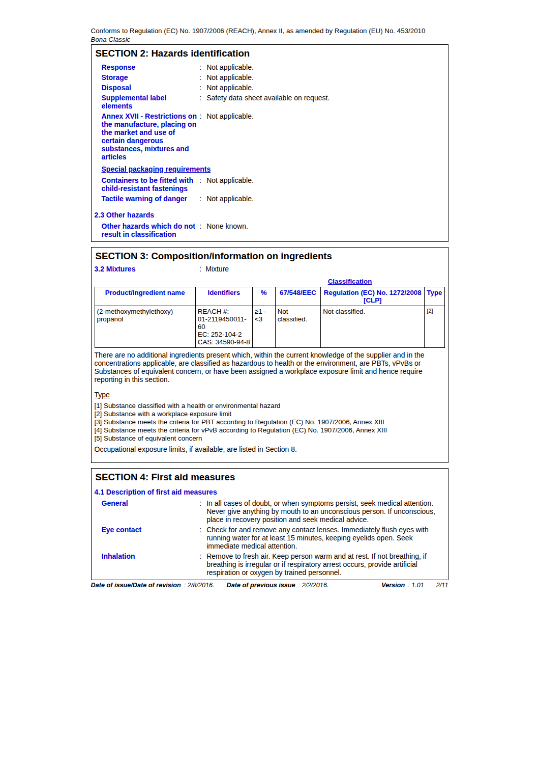Conforms to Regulation (EC) No. 1907/2006 (REACH), Annex II, as amended by Regulation (EU) No. 453/2010
Bona Classic
SECTION 2: Hazards identification
| Response | : | Not applicable. |
| Storage | : | Not applicable. |
| Disposal | : | Not applicable. |
| Supplemental label elements | : | Safety data sheet available on request. |
| Annex XVII - Restrictions on the manufacture, placing on the market and use of certain dangerous substances, mixtures and articles | : | Not applicable. |
Special packaging requirements
| Containers to be fitted with child-resistant fastenings | : | Not applicable. |
| Tactile warning of danger | : | Not applicable. |
2.3 Other hazards
| Other hazards which do not result in classification | : | None known. |
SECTION 3: Composition/information on ingredients
3.2 Mixtures
:
Mixture
| | | | Classification | |
| Product/ingredient name | Identifiers | % | 67/548/EEC | Regulation (EC) No. 1272/2008 [CLP] | Type |
| (2-methoxymethylethoxy) propanol | REACH #: 01-2119450011-60 EC: 252-104-2 CAS: 34590-94-8 | ≥1 - <3 | Not classified. | Not classified. | [2] |
There are no additional ingredients present which, within the current knowledge of the supplier and in the concentrations applicable, are classified as hazardous to health or the environment, are PBTs, vPvBs or Substances of equivalent concern, or have been assigned a workplace exposure limit and hence require reporting in this section.
Type
[1] Substance classified with a health or environmental hazard
[2] Substance with a workplace exposure limit
[3] Substance meets the criteria for PBT according to Regulation (EC) No. 1907/2006, Annex XIII
[4] Substance meets the criteria for vPvB according to Regulation (EC) No. 1907/2006, Annex XIII
[5] Substance of equivalent concern
Occupational exposure limits, if available, are listed in Section 8.
SECTION 4: First aid measures
4.1 Description of first aid measures
| General | : | In all cases of doubt, or when symptoms persist, seek medical attention. Never give anything by mouth to an unconscious person. If unconscious, place in recovery position and seek medical advice. |
| Eye contact | : | Check for and remove any contact lenses. Immediately flush eyes with running water for at least 15 minutes, keeping eyelids open. Seek immediate medical attention. |
| Inhalation | : | Remove to fresh air. Keep person warm and at rest. If not breathing, if breathing is irregular or if respiratory arrest occurs, provide artificial respiration or oxygen by trained personnel. |
Date of issue/Date of revision : 2/8/2016. Date of previous issue : 2/2/2016.
Version : 1.01 2/11